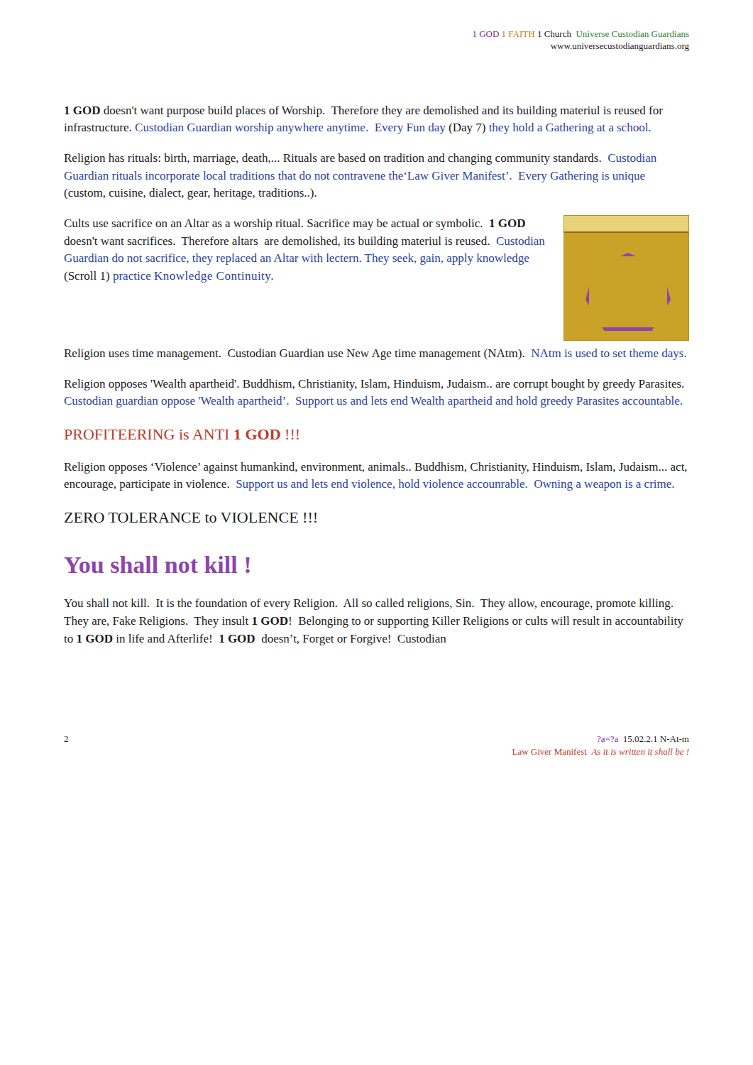1 GOD 1 FAITH 1 Church Universe Custodian Guardians
www.universecustodianguardians.org
1 GOD doesn't want purpose build places of Worship. Therefore they are demolished and its building materiul is reused for infrastructure. Custodian Guardian worship anywhere anytime. Every Fun day (Day 7) they hold a Gathering at a school.
Religion has rituals: birth, marriage, death,... Rituals are based on tradition and changing community standards. Custodian Guardian rituals incorporate local traditions that do not contravene the‘Law Giver Manifest’. Every Gathering is unique (custom, cuisine, dialect, gear, heritage, traditions..).
Cults use sacrifice on an Altar as a worship ritual. Sacrifice may be actual or symbolic. 1 GOD doesn't want sacrifices. Therefore altars are demolished, its building materiul is reused. Custodian Guardian do not sacrifice, they replaced an Altar with lectern. They seek, gain, apply knowledge (Scroll 1) practice Knowledge Continuity.
Religion uses time management. Custodian Guardian use New Age time management (NAtm). NAtm is used to set theme days.
Religion opposes 'Wealth apartheid'. Buddhism, Christianity, Islam, Hinduism, Judaism.. are corrupt bought by greedy Parasites. Custodian guardian oppose 'Wealth apartheid’. Support us and lets end Wealth apartheid and hold greedy Parasites accountable.
PROFITEERING is ANTI 1 GOD !!!
Religion opposes ‘Violence’ against humankind, environment, animals.. Buddhism, Christianity, Hinduism, Islam, Judaism... act, encourage, participate in violence. Support us and lets end violence, hold violence accounrable. Owning a weapon is a crime.
ZERO TOLERANCE to VIOLENCE !!!
You shall not kill !
You shall not kill. It is the foundation of every Religion. All so called religions, Sin. They allow, encourage, promote killing. They are, Fake Religions. They insult 1 GOD! Belonging to or supporting Killer Religions or cults will result in accountability to 1 GOD in life and Afterlife! 1 GOD doesn’t, Forget or Forgive! Custodian
2
?a=?a 15.02.2.1 N-At-m
Law Giver Manifest As it is written it shall be !